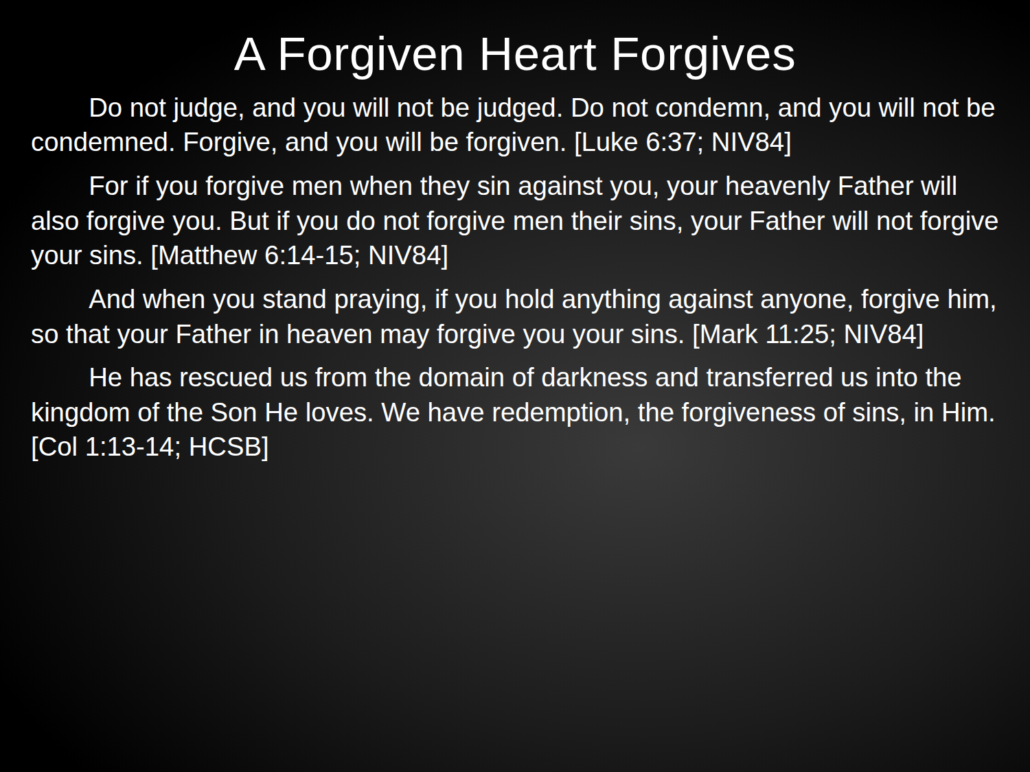A Forgiven Heart Forgives
Do not judge, and you will not be judged. Do not condemn, and you will not be condemned. Forgive, and you will be forgiven. [Luke 6:37; NIV84]
For if you forgive men when they sin against you, your heavenly Father will also forgive you. But if you do not forgive men their sins, your Father will not forgive your sins. [Matthew 6:14-15; NIV84]
And when you stand praying, if you hold anything against anyone, forgive him, so that your Father in heaven may forgive you your sins. [Mark 11:25; NIV84]
He has rescued us from the domain of darkness and transferred us into the kingdom of the Son He loves. We have redemption, the forgiveness of sins, in Him. [Col 1:13-14; HCSB]